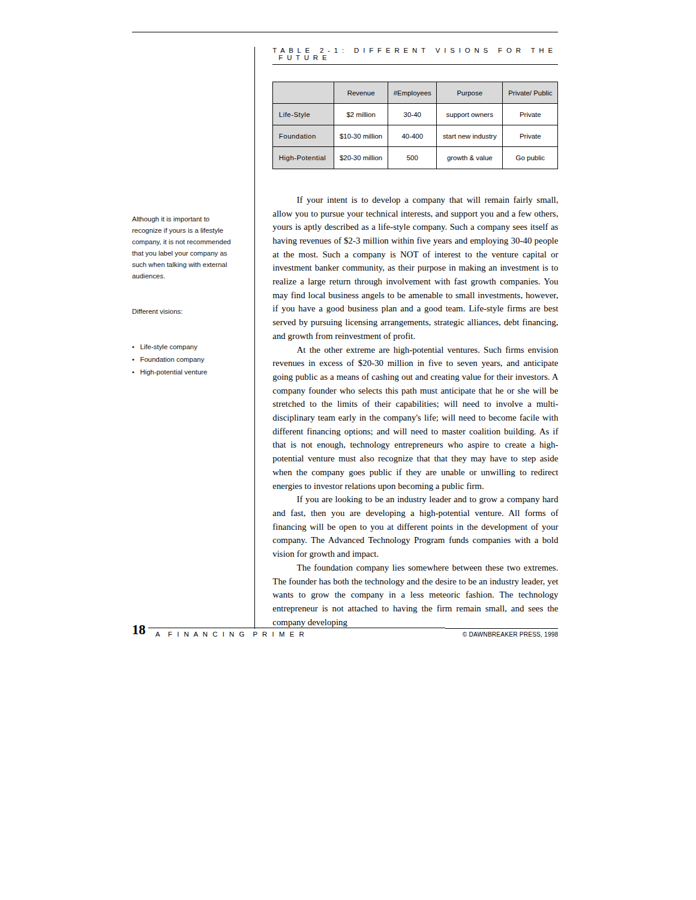Although it is important to recognize if yours is a lifestyle company, it is not recommended that you label your company as such when talking with external audiences.
Different visions:
Life-style company
Foundation company
High-potential venture
T A B L E 2 - 1 : D I F F E R E N T V I S I O N S F O R T H E F U T U R E
| | Revenue | #Employees | Purpose | Private/ Public |
| --- | --- | --- | --- | --- |
| Life-Style | $2 million | 30-40 | support owners | Private |
| Foundation | $10-30 million | 40-400 | start new industry | Private |
| High-Potential | $20-30 million | 500 | growth & value | Go public |
If your intent is to develop a company that will remain fairly small, allow you to pursue your technical interests, and support you and a few others, yours is aptly described as a life-style company. Such a company sees itself as having revenues of $2-3 million within five years and employing 30-40 people at the most. Such a company is NOT of interest to the venture capital or investment banker community, as their purpose in making an investment is to realize a large return through involvement with fast growth companies. You may find local business angels to be amenable to small investments, however, if you have a good business plan and a good team. Life-style firms are best served by pursuing licensing arrangements, strategic alliances, debt financing, and growth from reinvestment of profit.
At the other extreme are high-potential ventures. Such firms envision revenues in excess of $20-30 million in five to seven years, and anticipate going public as a means of cashing out and creating value for their investors. A company founder who selects this path must anticipate that he or she will be stretched to the limits of their capabilities; will need to involve a multi-disciplinary team early in the company's life; will need to become facile with different financing options; and will need to master coalition building. As if that is not enough, technology entrepreneurs who aspire to create a high-potential venture must also recognize that that they may have to step aside when the company goes public if they are unable or unwilling to redirect energies to investor relations upon becoming a public firm.
If you are looking to be an industry leader and to grow a company hard and fast, then you are developing a high-potential venture. All forms of financing will be open to you at different points in the development of your company. The Advanced Technology Program funds companies with a bold vision for growth and impact.
The foundation company lies somewhere between these two extremes. The founder has both the technology and the desire to be an industry leader, yet wants to grow the company in a less meteoric fashion. The technology entrepreneur is not attached to having the firm remain small, and sees the company developing
18
A F I N A N C I N G P R I M E R
© DAWNBREAKER PRESS, 1998